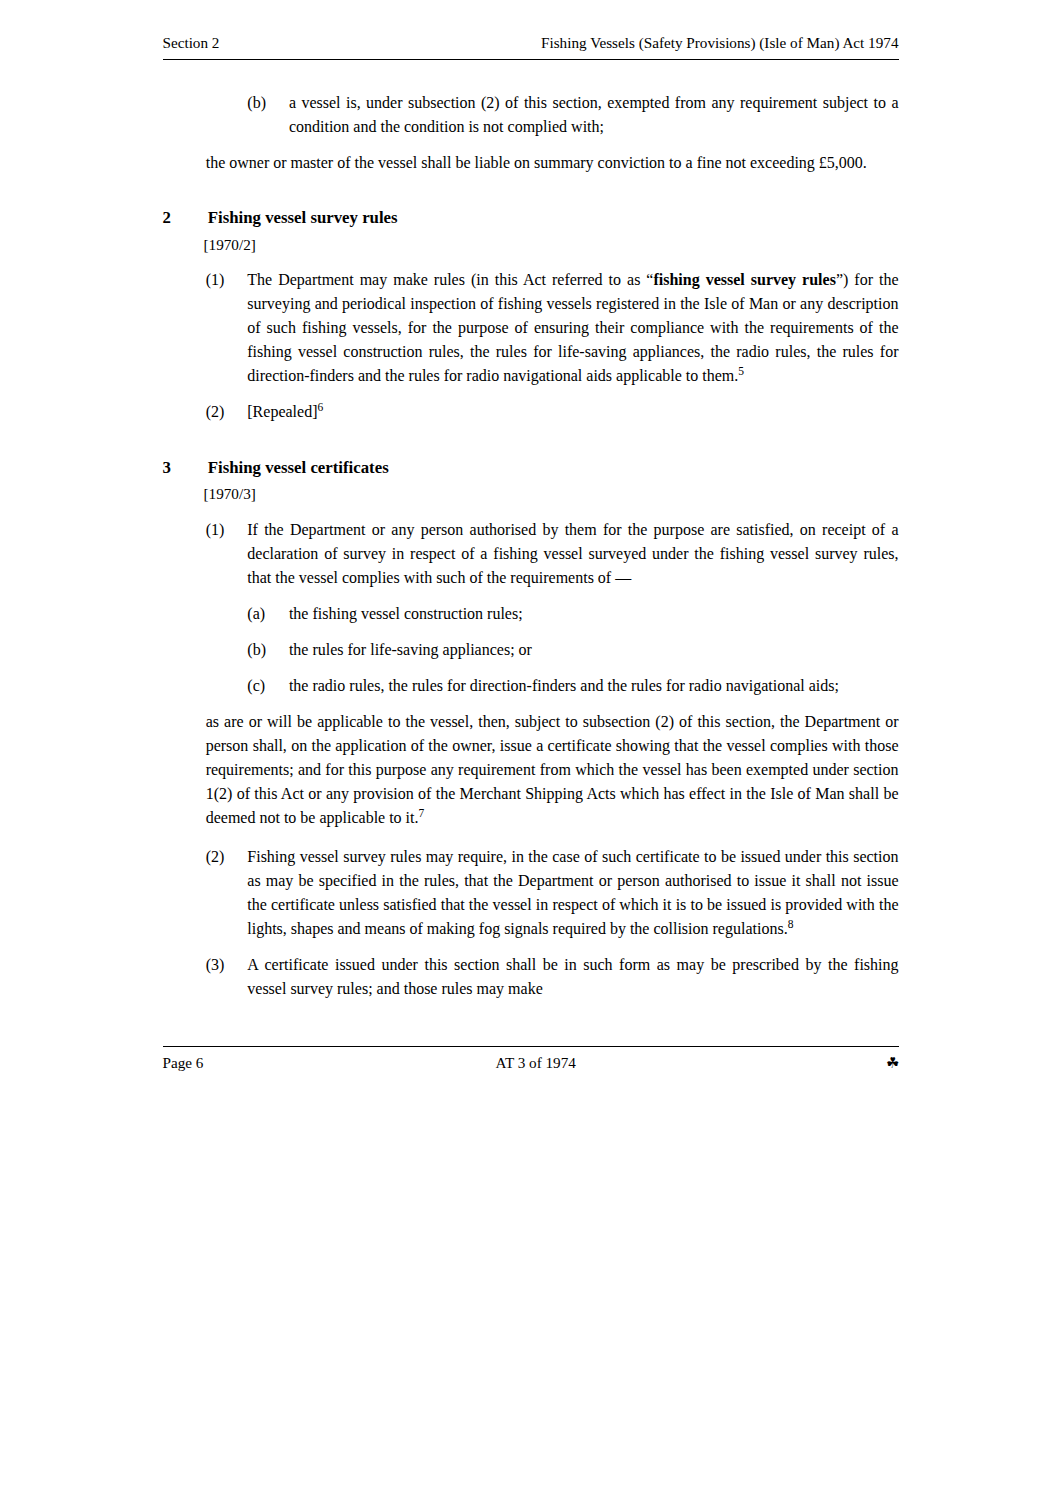Section 2 Fishing Vessels (Safety Provisions) (Isle of Man) Act 1974
(b) a vessel is, under subsection (2) of this section, exempted from any requirement subject to a condition and the condition is not complied with;
the owner or master of the vessel shall be liable on summary conviction to a fine not exceeding £5,000.
2 Fishing vessel survey rules
[1970/2]
(1) The Department may make rules (in this Act referred to as “fishing vessel survey rules”) for the surveying and periodical inspection of fishing vessels registered in the Isle of Man or any description of such fishing vessels, for the purpose of ensuring their compliance with the requirements of the fishing vessel construction rules, the rules for life-saving appliances, the radio rules, the rules for direction-finders and the rules for radio navigational aids applicable to them.5
(2) [Repealed]6
3 Fishing vessel certificates
[1970/3]
(1) If the Department or any person authorised by them for the purpose are satisfied, on receipt of a declaration of survey in respect of a fishing vessel surveyed under the fishing vessel survey rules, that the vessel complies with such of the requirements of —
(a) the fishing vessel construction rules;
(b) the rules for life-saving appliances; or
(c) the radio rules, the rules for direction-finders and the rules for radio navigational aids;
as are or will be applicable to the vessel, then, subject to subsection (2) of this section, the Department or person shall, on the application of the owner, issue a certificate showing that the vessel complies with those requirements; and for this purpose any requirement from which the vessel has been exempted under section 1(2) of this Act or any provision of the Merchant Shipping Acts which has effect in the Isle of Man shall be deemed not to be applicable to it.7
(2) Fishing vessel survey rules may require, in the case of such certificate to be issued under this section as may be specified in the rules, that the Department or person authorised to issue it shall not issue the certificate unless satisfied that the vessel in respect of which it is to be issued is provided with the lights, shapes and means of making fog signals required by the collision regulations.8
(3) A certificate issued under this section shall be in such form as may be prescribed by the fishing vessel survey rules; and those rules may make
Page 6 AT 3 of 1974 ☘